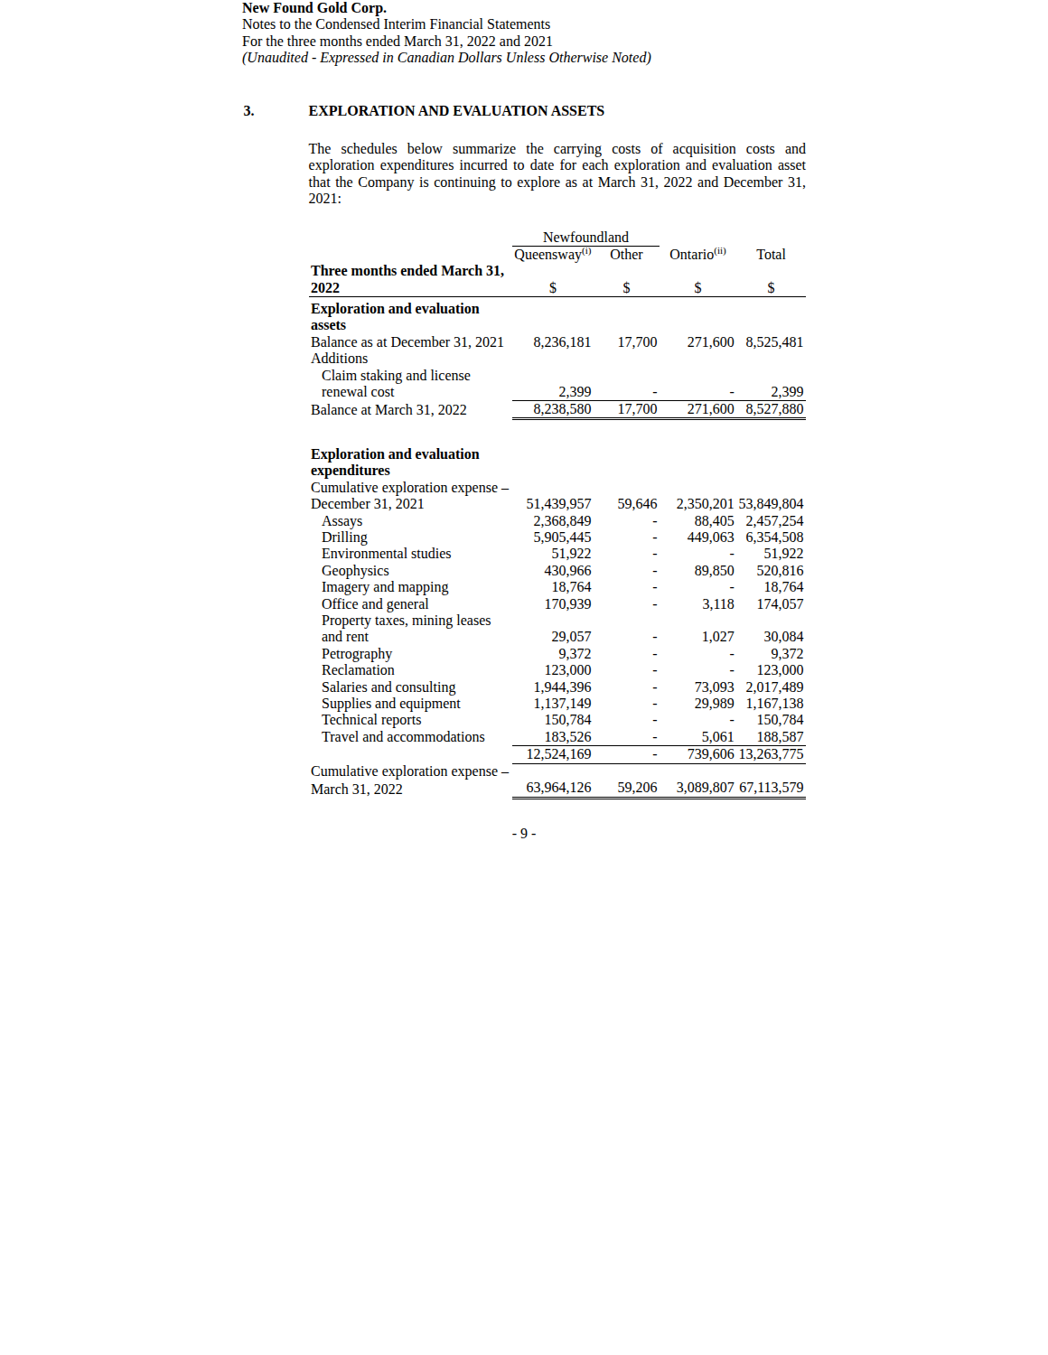New Found Gold Corp.
Notes to the Condensed Interim Financial Statements
For the three months ended March 31, 2022 and 2021
(Unaudited - Expressed in Canadian Dollars Unless Otherwise Noted)
3.
EXPLORATION AND EVALUATION ASSETS
The schedules below summarize the carrying costs of acquisition costs and exploration expenditures incurred to date for each exploration and evaluation asset that the Company is continuing to explore as at March 31, 2022 and December 31, 2021:
| | Newfoundland | | |
| | Queensway (i) | Other | Ontario (ii) | Total |
| Three months ended March 31, 2022 | $ | $ | $ | $ |
| Exploration and evaluation assets | | | | |
| Balance as at December 31, 2021 | 8,236,181 | 17,700 | 271,600 | 8,525,481 |
| Additions | | | | |
| Claim staking and license renewal cost | 2,399 | - | - | 2,399 |
| Balance at March 31, 2022 | 8,238,580 | 17,700 | 271,600 | 8,527,880 |
| Exploration and evaluation expenditures | | | | |
| Cumulative exploration expense – | | | | |
| December 31, 2021 | 51,439,957 | 59,646 | 2,350,201 | 53,849,804 |
| Assays | 2,368,849 | - | 88,405 | 2,457,254 |
| Drilling | 5,905,445 | - | 449,063 | 6,354,508 |
| Environmental studies | 51,922 | - | - | 51,922 |
| Geophysics | 430,966 | - | 89,850 | 520,816 |
| Imagery and mapping | 18,764 | - | - | 18,764 |
| Office and general | 170,939 | - | 3,118 | 174,057 |
| Property taxes, mining leases and rent | 29,057 | - | 1,027 | 30,084 |
| Petrography | 9,372 | - | - | 9,372 |
| Reclamation | 123,000 | - | - | 123,000 |
| Salaries and consulting | 1,944,396 | - | 73,093 | 2,017,489 |
| Supplies and equipment | 1,137,149 | - | 29,989 | 1,167,138 |
| Technical reports | 150,784 | - | - | 150,784 |
| Travel and accommodations | 183,526 | - | 5,061 | 188,587 |
| | 12,524,169 | - | 739,606 | 13,263,775 |
| Cumulative exploration expense – | | | | |
| March 31, 2022 | 63,964,126 | 59,206 | 3,089,807 | 67,113,579 |
- 9 -